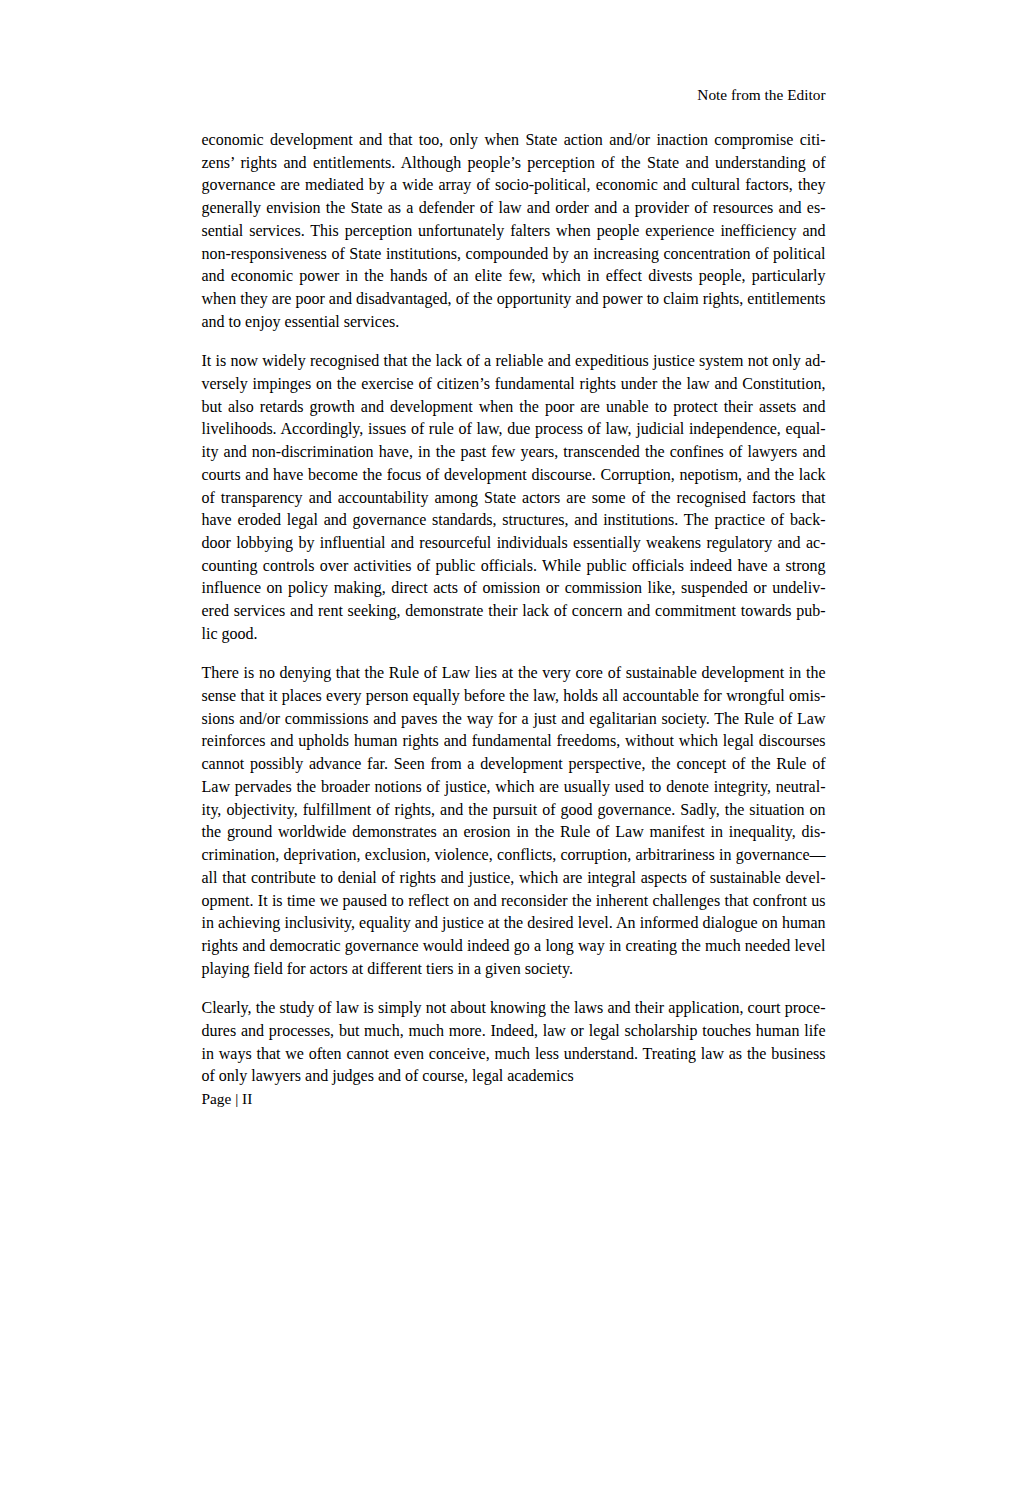Note from the Editor
economic development and that too, only when State action and/or inaction compromise citizens’ rights and entitlements. Although people’s perception of the State and understanding of governance are mediated by a wide array of socio-political, economic and cultural factors, they generally envision the State as a defender of law and order and a provider of resources and essential services. This perception unfortunately falters when people experience inefficiency and non-responsiveness of State institutions, compounded by an increasing concentration of political and economic power in the hands of an elite few, which in effect divests people, particularly when they are poor and disadvantaged, of the opportunity and power to claim rights, entitlements and to enjoy essential services.
It is now widely recognised that the lack of a reliable and expeditious justice system not only adversely impinges on the exercise of citizen’s fundamental rights under the law and Constitution, but also retards growth and development when the poor are unable to protect their assets and livelihoods. Accordingly, issues of rule of law, due process of law, judicial independence, equality and non-discrimination have, in the past few years, transcended the confines of lawyers and courts and have become the focus of development discourse. Corruption, nepotism, and the lack of transparency and accountability among State actors are some of the recognised factors that have eroded legal and governance standards, structures, and institutions. The practice of back-door lobbying by influential and resourceful individuals essentially weakens regulatory and accounting controls over activities of public officials. While public officials indeed have a strong influence on policy making, direct acts of omission or commission like, suspended or undelivered services and rent seeking, demonstrate their lack of concern and commitment towards public good.
There is no denying that the Rule of Law lies at the very core of sustainable development in the sense that it places every person equally before the law, holds all accountable for wrongful omissions and/or commissions and paves the way for a just and egalitarian society. The Rule of Law reinforces and upholds human rights and fundamental freedoms, without which legal discourses cannot possibly advance far. Seen from a development perspective, the concept of the Rule of Law pervades the broader notions of justice, which are usually used to denote integrity, neutrality, objectivity, fulfillment of rights, and the pursuit of good governance. Sadly, the situation on the ground worldwide demonstrates an erosion in the Rule of Law manifest in inequality, discrimination, deprivation, exclusion, violence, conflicts, corruption, arbitrariness in governance—all that contribute to denial of rights and justice, which are integral aspects of sustainable development. It is time we paused to reflect on and reconsider the inherent challenges that confront us in achieving inclusivity, equality and justice at the desired level. An informed dialogue on human rights and democratic governance would indeed go a long way in creating the much needed level playing field for actors at different tiers in a given society.
Clearly, the study of law is simply not about knowing the laws and their application, court procedures and processes, but much, much more. Indeed, law or legal scholarship touches human life in ways that we often cannot even conceive, much less understand. Treating law as the business of only lawyers and judges and of course, legal academics
Page | II